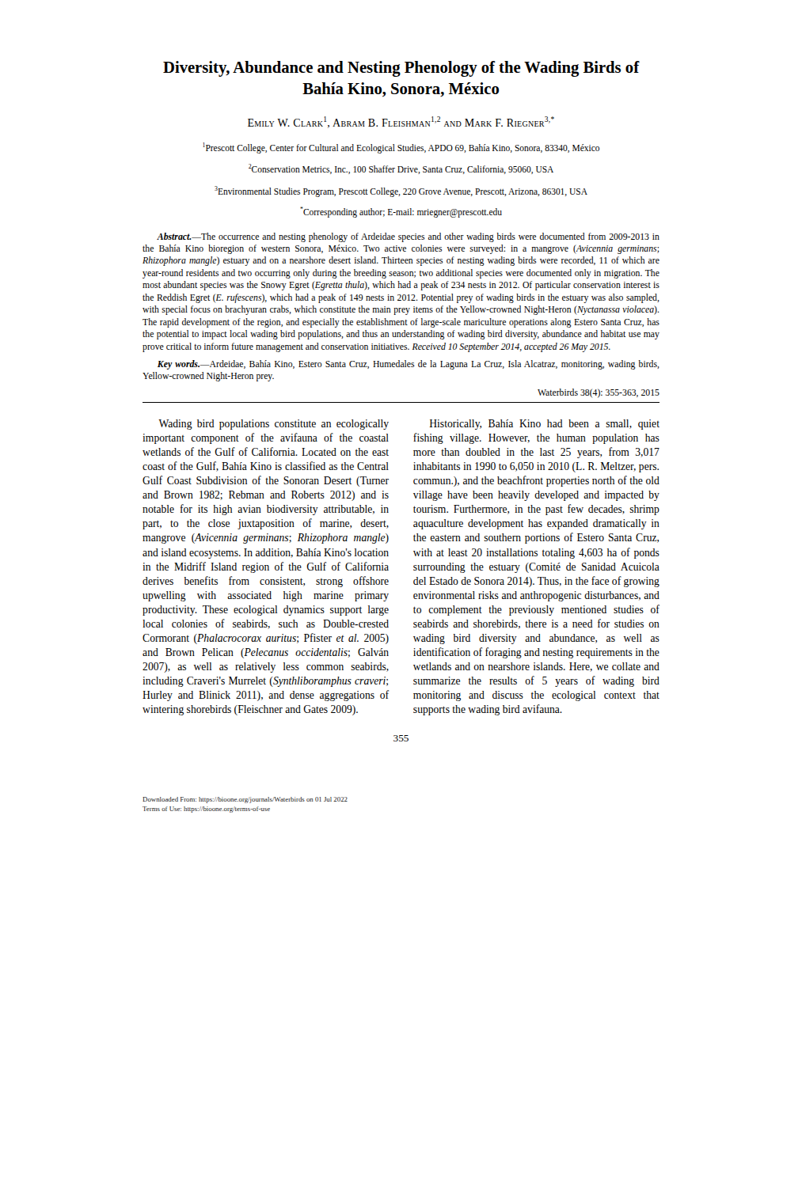Diversity, Abundance and Nesting Phenology of the Wading Birds of
Bahía Kino, Sonora, México
Emily W. Clark1, Abram B. Fleishman1,2 and Mark F. Riegner3,*
1Prescott College, Center for Cultural and Ecological Studies, APDO 69, Bahía Kino, Sonora, 83340, México
2Conservation Metrics, Inc., 100 Shaffer Drive, Santa Cruz, California, 95060, USA
3Environmental Studies Program, Prescott College, 220 Grove Avenue, Prescott, Arizona, 86301, USA
*Corresponding author; E-mail: mriegner@prescott.edu
Abstract.—The occurrence and nesting phenology of Ardeidae species and other wading birds were documented from 2009-2013 in the Bahía Kino bioregion of western Sonora, México. Two active colonies were surveyed: in a mangrove (Avicennia germinans; Rhizophora mangle) estuary and on a nearshore desert island. Thirteen species of nesting wading birds were recorded, 11 of which are year-round residents and two occurring only during the breeding season; two additional species were documented only in migration. The most abundant species was the Snowy Egret (Egretta thula), which had a peak of 234 nests in 2012. Of particular conservation interest is the Reddish Egret (E. rufescens), which had a peak of 149 nests in 2012. Potential prey of wading birds in the estuary was also sampled, with special focus on brachyuran crabs, which constitute the main prey items of the Yellow-crowned Night-Heron (Nyctanassa violacea). The rapid development of the region, and especially the establishment of large-scale mariculture operations along Estero Santa Cruz, has the potential to impact local wading bird populations, and thus an understanding of wading bird diversity, abundance and habitat use may prove critical to inform future management and conservation initiatives. Received 10 September 2014, accepted 26 May 2015.
Key words.—Ardeidae, Bahía Kino, Estero Santa Cruz, Humedales de la Laguna La Cruz, Isla Alcatraz, monitoring, wading birds, Yellow-crowned Night-Heron prey.
Waterbirds 38(4): 355-363, 2015
Wading bird populations constitute an ecologically important component of the avifauna of the coastal wetlands of the Gulf of California. Located on the east coast of the Gulf, Bahía Kino is classified as the Central Gulf Coast Subdivision of the Sonoran Desert (Turner and Brown 1982; Rebman and Roberts 2012) and is notable for its high avian biodiversity attributable, in part, to the close juxtaposition of marine, desert, mangrove (Avicennia germinans; Rhizophora mangle) and island ecosystems. In addition, Bahía Kino's location in the Midriff Island region of the Gulf of California derives benefits from consistent, strong offshore upwelling with associated high marine primary productivity. These ecological dynamics support large local colonies of seabirds, such as Double-crested Cormorant (Phalacrocorax auritus; Pfister et al. 2005) and Brown Pelican (Pelecanus occidentalis; Galván 2007), as well as relatively less common seabirds, including Craveri's Murrelet (Synthliboramphus craveri; Hurley and Blinick 2011), and dense aggregations of wintering shorebirds (Fleischner and Gates 2009).
Historically, Bahía Kino had been a small, quiet fishing village. However, the human population has more than doubled in the last 25 years, from 3,017 inhabitants in 1990 to 6,050 in 2010 (L. R. Meltzer, pers. commun.), and the beachfront properties north of the old village have been heavily developed and impacted by tourism. Furthermore, in the past few decades, shrimp aquaculture development has expanded dramatically in the eastern and southern portions of Estero Santa Cruz, with at least 20 installations totaling 4,603 ha of ponds surrounding the estuary (Comité de Sanidad Acuicola del Estado de Sonora 2014). Thus, in the face of growing environmental risks and anthropogenic disturbances, and to complement the previously mentioned studies of seabirds and shorebirds, there is a need for studies on wading bird diversity and abundance, as well as identification of foraging and nesting requirements in the wetlands and on nearshore islands. Here, we collate and summarize the results of 5 years of wading bird monitoring and discuss the ecological context that supports the wading bird avifauna.
355
Downloaded From: https://bioone.org/journals/Waterbirds on 01 Jul 2022
Terms of Use: https://bioone.org/terms-of-use